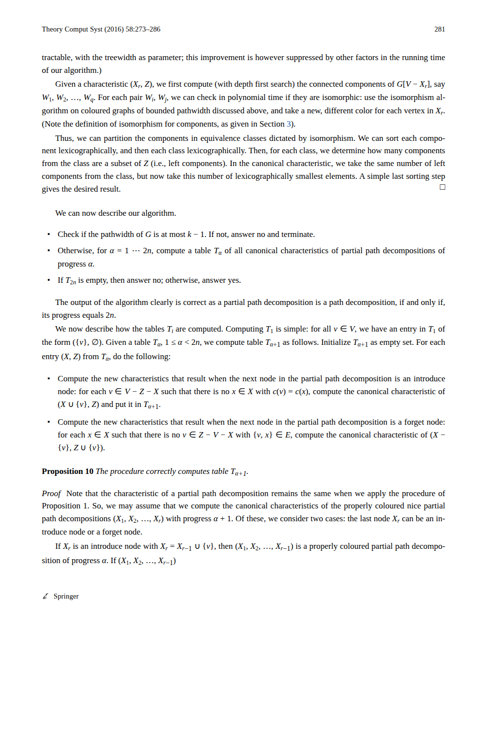Theory Comput Syst (2016) 58:273–286 281
tractable, with the treewidth as parameter; this improvement is however suppressed by other factors in the running time of our algorithm.)
Given a characteristic (Xr, Z), we first compute (with depth first search) the connected components of G[V − Xr], say W 1, W 2, …, Wq. For each pair Wi, Wj, we can check in polynomial time if they are isomorphic: use the isomorphism algorithm on coloured graphs of bounded pathwidth discussed above, and take a new, different color for each vertex in Xr. (Note the definition of isomorphism for components, as given in Section 3).
Thus, we can partition the components in equivalence classes dictated by isomorphism. We can sort each component lexicographically, and then each class lexicographically. Then, for each class, we determine how many components from the class are a subset of Z (i.e., left components). In the canonical characteristic, we take the same number of left components from the class, but now take this number of lexicographically smallest elements. A simple last sorting step gives the desired result.□
We can now describe our algorithm.
Check if the pathwidth of G is at most k − 1. If not, answer no and terminate.
Otherwise, for α = 1 ⋯ 2n, compute a table Tα of all canonical characteristics of partial path decompositions of progress α.
If T 2n is empty, then answer no; otherwise, answer yes.
The output of the algorithm clearly is correct as a partial path decomposition is a path decomposition, if and only if, its progress equals 2n.
We now describe how the tables Ti are computed. Computing T 1 is simple: for all v ∈ V, we have an entry in T 1 of the form ({v}, ∅). Given a table Tα, 1 ≤ α < 2n, we compute table Tα+1 as follows. Initialize Tα+1 as empty set. For each entry (X, Z) from Tα, do the following:
Compute the new characteristics that result when the next node in the partial path decomposition is an introduce node: for each v ∈ V − Z − X such that there is no x ∈ X with c(v) = c(x), compute the canonical characteristic of (X ∪ {v}, Z) and put it in Tα+1.
Compute the new characteristics that result when the next node in the partial path decomposition is a forget node: for each x ∈ X such that there is no v ∈ Z − V − X with {v, x} ∈ E, compute the canonical characteristic of (X − {v}, Z ∪ {v}).
Proposition 10 The procedure correctly computes table Tα+1.
Proof Note that the characteristic of a partial path decomposition remains the same when we apply the procedure of Proposition 1. So, we may assume that we compute the canonical characteristics of the properly coloured nice partial path decompositions (X 1, X 2, …, Xr) with progress α + 1. Of these, we consider two cases: the last node Xr can be an introduce node or a forget node.
If Xr is an introduce node with Xr = Xr−1 ∪ {v}, then (X 1, X 2, …, Xr−1) is a properly coloured partial path decomposition of progress α. If (X 1, X 2, …, Xr−1)
Springer